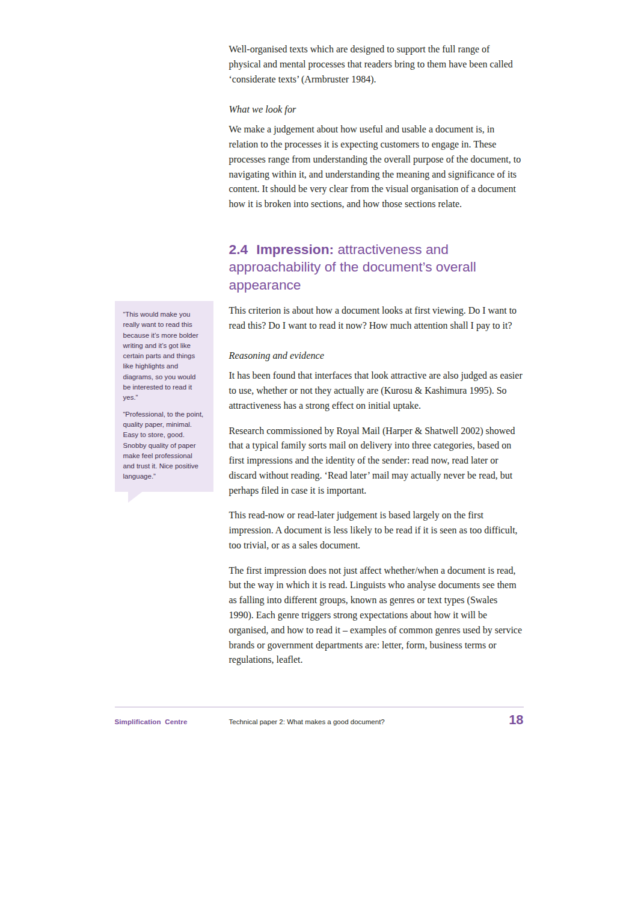“This would make you really want to read this because it’s more bolder writing and it’s got like certain parts and things like highlights and diagrams, so you would be interested to read it yes.”
“Professional, to the point, quality paper, minimal. Easy to store, good. Snobby quality of paper make feel professional and trust it. Nice positive language.”
Well-organised texts which are designed to support the full range of physical and mental processes that readers bring to them have been called ‘considerate texts’ (Armbruster 1984).
What we look for
We make a judgement about how useful and usable a document is, in relation to the processes it is expecting customers to engage in. These processes range from understanding the overall purpose of the document, to navigating within it, and understanding the meaning and significance of its content. It should be very clear from the visual organisation of a document how it is broken into sections, and how those sections relate.
2.4 Impression: attractiveness and approachability of the document’s overall appearance
This criterion is about how a document looks at first viewing. Do I want to read this? Do I want to read it now? How much attention shall I pay to it?
Reasoning and evidence
It has been found that interfaces that look attractive are also judged as easier to use, whether or not they actually are (Kurosu & Kashimura 1995). So attractiveness has a strong effect on initial uptake.
Research commissioned by Royal Mail (Harper & Shatwell 2002) showed that a typical family sorts mail on delivery into three categories, based on first impressions and the identity of the sender: read now, read later or discard without reading. ‘Read later’ mail may actually never be read, but perhaps filed in case it is important.
This read-now or read-later judgement is based largely on the first impression. A document is less likely to be read if it is seen as too difficult, too trivial, or as a sales document.
The first impression does not just affect whether/when a document is read, but the way in which it is read. Linguists who analyse documents see them as falling into different groups, known as genres or text types (Swales 1990). Each genre triggers strong expectations about how it will be organised, and how to read it – examples of common genres used by service brands or government departments are: letter, form, business terms or regulations, leaflet.
Simplification Centre
Technical paper 2: What makes a good document?
18